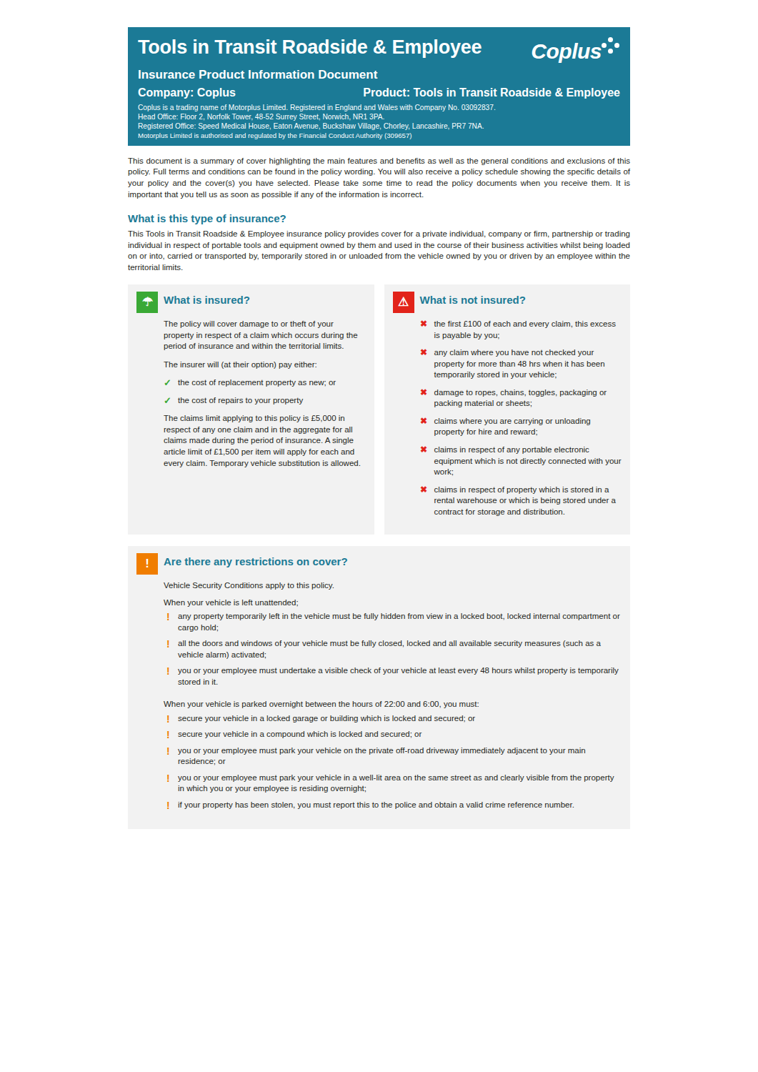Coplus
Tools in Transit Roadside & Employee
Insurance Product Information Document
Company: Coplus Product: Tools in Transit Roadside & Employee
Coplus is a trading name of Motorplus Limited. Registered in England and Wales with Company No. 03092837.
Head Office: Floor 2, Norfolk Tower, 48-52 Surrey Street, Norwich, NR1 3PA.
Registered Office: Speed Medical House, Eaton Avenue, Buckshaw Village, Chorley, Lancashire, PR7 7NA.
Motorplus Limited is authorised and regulated by the Financial Conduct Authority (309657)
This document is a summary of cover highlighting the main features and benefits as well as the general conditions and exclusions of this policy. Full terms and conditions can be found in the policy wording. You will also receive a policy schedule showing the specific details of your policy and the cover(s) you have selected. Please take some time to read the policy documents when you receive them. It is important that you tell us as soon as possible if any of the information is incorrect.
What is this type of insurance?
This Tools in Transit Roadside & Employee insurance policy provides cover for a private individual, company or firm, partnership or trading individual in respect of portable tools and equipment owned by them and used in the course of their business activities whilst being loaded on or into, carried or transported by, temporarily stored in or unloaded from the vehicle owned by you or driven by an employee within the territorial limits.
☂
What is insured?
The policy will cover damage to or theft of your property in respect of a claim which occurs during the period of insurance and within the territorial limits.
The insurer will (at their option) pay either:
the cost of replacement property as new; or
the cost of repairs to your property
The claims limit applying to this policy is £5,000 in respect of any one claim and in the aggregate for all claims made during the period of insurance. A single article limit of £1,500 per item will apply for each and every claim. Temporary vehicle substitution is allowed.
⚠
What is not insured?
the first £100 of each and every claim, this excess is payable by you;
any claim where you have not checked your property for more than 48 hrs when it has been temporarily stored in your vehicle;
damage to ropes, chains, toggles, packaging or packing material or sheets;
claims where you are carrying or unloading property for hire and reward;
claims in respect of any portable electronic equipment which is not directly connected with your work;
claims in respect of property which is stored in a rental warehouse or which is being stored under a contract for storage and distribution.
!
Are there any restrictions on cover?
Vehicle Security Conditions apply to this policy.
When your vehicle is left unattended;
any property temporarily left in the vehicle must be fully hidden from view in a locked boot, locked internal compartment or cargo hold;
all the doors and windows of your vehicle must be fully closed, locked and all available security measures (such as a vehicle alarm) activated;
you or your employee must undertake a visible check of your vehicle at least every 48 hours whilst property is temporarily stored in it.
When your vehicle is parked overnight between the hours of 22:00 and 6:00, you must:
secure your vehicle in a locked garage or building which is locked and secured; or
secure your vehicle in a compound which is locked and secured; or
you or your employee must park your vehicle on the private off-road driveway immediately adjacent to your main residence; or
you or your employee must park your vehicle in a well-lit area on the same street as and clearly visible from the property in which you or your employee is residing overnight;
if your property has been stolen, you must report this to the police and obtain a valid crime reference number.